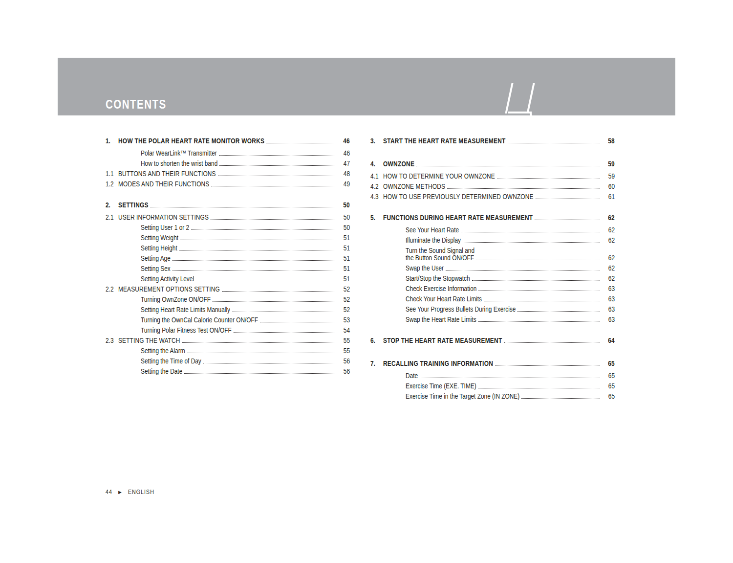CONTENTS
1.
HOW THE POLAR HEART RATE MONITOR WORKS
46
Polar WearLink™ Transmitter
46
How to shorten the wrist band
47
1.1
BUTTONS AND THEIR FUNCTIONS
48
1.2
MODES AND THEIR FUNCTIONS
49
2.
SETTINGS
50
2.1
USER INFORMATION SETTINGS
50
Setting User 1 or 2
50
Setting Weight
51
Setting Height
51
Setting Age
51
Setting Sex
51
Setting Activity Level
51
2.2
MEASUREMENT OPTIONS SETTING
52
Turning OwnZone ON/OFF
52
Setting Heart Rate Limits Manually
52
Turning the OwnCal Calorie Counter ON/OFF
53
Turning Polar Fitness Test ON/OFF
54
2.3
SETTING THE WATCH
55
Setting the Alarm
55
Setting the Time of Day
56
Setting the Date
56
3.
START THE HEART RATE MEASUREMENT
58
4.
OWNZONE
59
4.1
HOW TO DETERMINE YOUR OWNZONE
59
4.2
OWNZONE METHODS
60
4.3
HOW TO USE PREVIOUSLY DETERMINED OWNZONE
61
5.
FUNCTIONS DURING HEART RATE MEASUREMENT
62
See Your Heart Rate
62
Illuminate the Display
62
Turn the Sound Signal and
the Button Sound ON/OFF
62
Swap the User
62
Start/Stop the Stopwatch
62
Check Exercise Information
63
Check Your Heart Rate Limits
63
See Your Progress Bullets During Exercise
63
Swap the Heart Rate Limits
63
6.
STOP THE HEART RATE MEASUREMENT
64
7.
RECALLING TRAINING INFORMATION
65
Date
65
Exercise Time (EXE. TIME)
65
Exercise Time in the Target Zone (IN ZONE)
65
44 ► ENGLISH